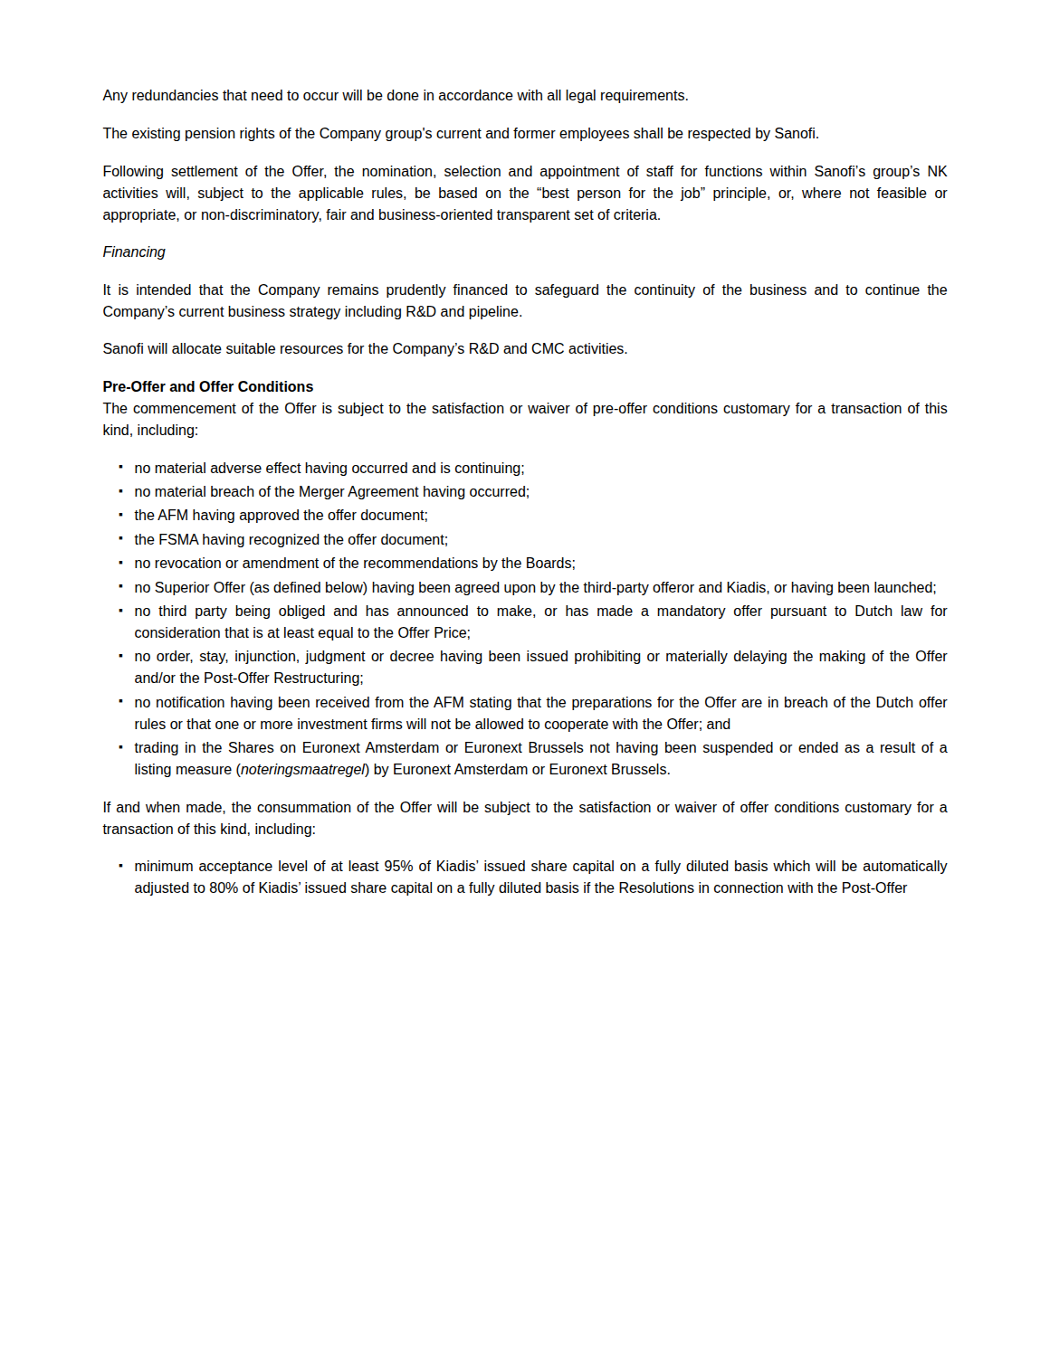Any redundancies that need to occur will be done in accordance with all legal requirements.
The existing pension rights of the Company group's current and former employees shall be respected by Sanofi.
Following settlement of the Offer, the nomination, selection and appointment of staff for functions within Sanofi’s group’s NK activities will, subject to the applicable rules, be based on the “best person for the job” principle, or, where not feasible or appropriate, or non-discriminatory, fair and business-oriented transparent set of criteria.
Financing
It is intended that the Company remains prudently financed to safeguard the continuity of the business and to continue the Company’s current business strategy including R&D and pipeline.
Sanofi will allocate suitable resources for the Company’s R&D and CMC activities.
Pre-Offer and Offer Conditions
The commencement of the Offer is subject to the satisfaction or waiver of pre-offer conditions customary for a transaction of this kind, including:
no material adverse effect having occurred and is continuing;
no material breach of the Merger Agreement having occurred;
the AFM having approved the offer document;
the FSMA having recognized the offer document;
no revocation or amendment of the recommendations by the Boards;
no Superior Offer (as defined below) having been agreed upon by the third-party offeror and Kiadis, or having been launched;
no third party being obliged and has announced to make, or has made a mandatory offer pursuant to Dutch law for consideration that is at least equal to the Offer Price;
no order, stay, injunction, judgment or decree having been issued prohibiting or materially delaying the making of the Offer and/or the Post-Offer Restructuring;
no notification having been received from the AFM stating that the preparations for the Offer are in breach of the Dutch offer rules or that one or more investment firms will not be allowed to cooperate with the Offer; and
trading in the Shares on Euronext Amsterdam or Euronext Brussels not having been suspended or ended as a result of a listing measure (noteringsmaatregel) by Euronext Amsterdam or Euronext Brussels.
If and when made, the consummation of the Offer will be subject to the satisfaction or waiver of offer conditions customary for a transaction of this kind, including:
minimum acceptance level of at least 95% of Kiadis’ issued share capital on a fully diluted basis which will be automatically adjusted to 80% of Kiadis’ issued share capital on a fully diluted basis if the Resolutions in connection with the Post-Offer